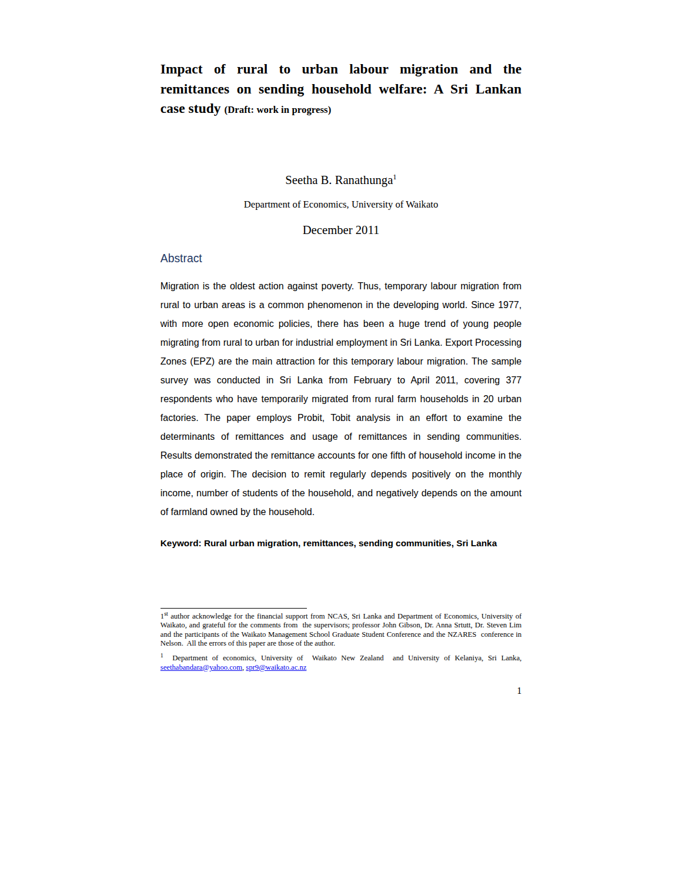Impact of rural to urban labour migration and the remittances on sending household welfare: A Sri Lankan case study (Draft: work in progress)
Seetha B. Ranathunga1
Department of Economics, University of Waikato
December 2011
Abstract
Migration is the oldest action against poverty. Thus, temporary labour migration from rural to urban areas is a common phenomenon in the developing world. Since 1977, with more open economic policies, there has been a huge trend of young people migrating from rural to urban for industrial employment in Sri Lanka. Export Processing Zones (EPZ) are the main attraction for this temporary labour migration. The sample survey was conducted in Sri Lanka from February to April 2011, covering 377 respondents who have temporarily migrated from rural farm households in 20 urban factories. The paper employs Probit, Tobit analysis in an effort to examine the determinants of remittances and usage of remittances in sending communities. Results demonstrated the remittance accounts for one fifth of household income in the place of origin. The decision to remit regularly depends positively on the monthly income, number of students of the household, and negatively depends on the amount of farmland owned by the household.
Keyword: Rural urban migration, remittances, sending communities, Sri Lanka
1st author acknowledge for the financial support from NCAS, Sri Lanka and Department of Economics, University of Waikato, and grateful for the comments from the supervisors; professor John Gibson, Dr. Anna Srtutt, Dr. Steven Lim and the participants of the Waikato Management School Graduate Student Conference and the NZARES conference in Nelson. All the errors of this paper are those of the author.
1 Department of economics, University of Waikato New Zealand and University of Kelaniya, Sri Lanka, seethabandara@yahoo.com, spr9@waikato.ac.nz
1